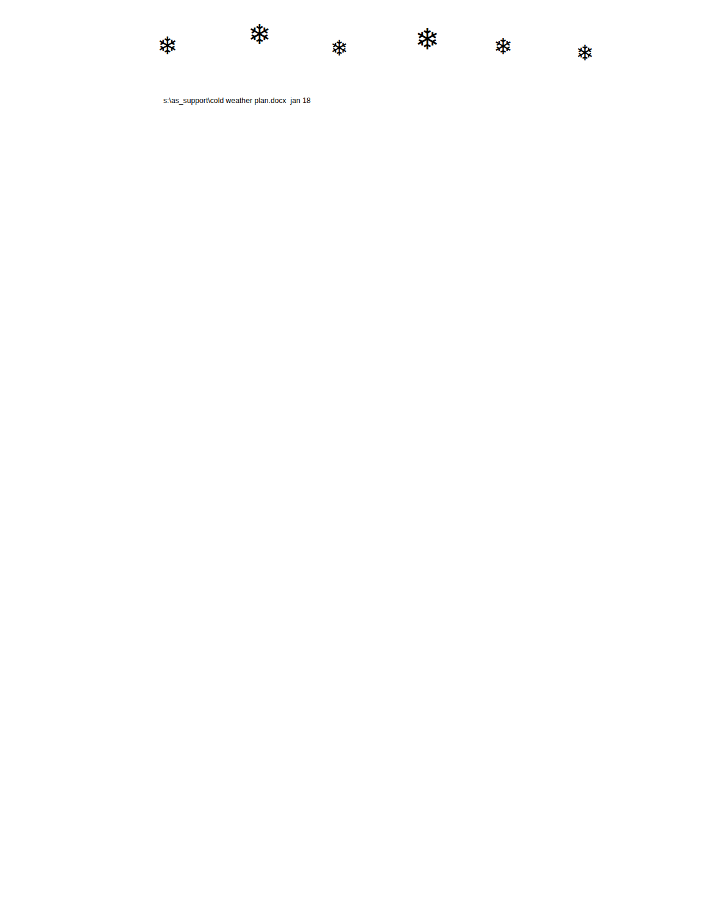❄ ❄ ❄ ❄ ❄ ❄
s:\as_support\cold weather plan.docx jan 18